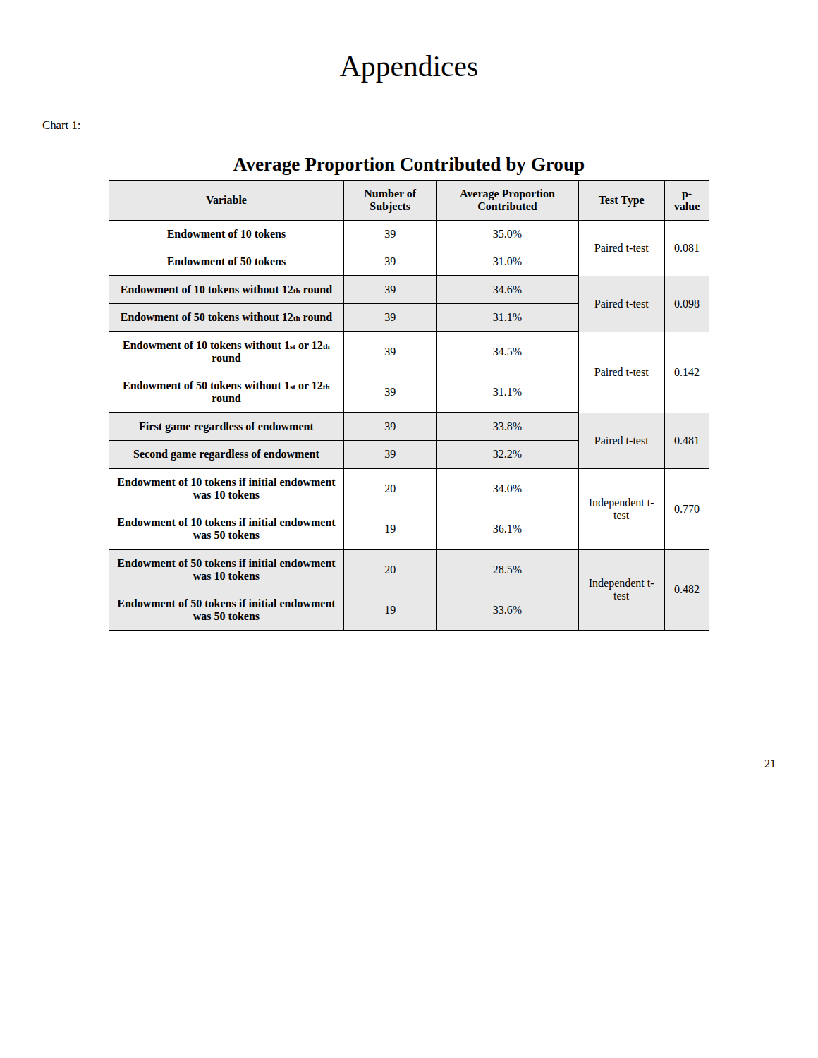Appendices
Chart 1:
Average Proportion Contributed by Group
| Variable | Number of Subjects | Average Proportion Contributed | Test Type | p-value |
| --- | --- | --- | --- | --- |
| Endowment of 10 tokens | 39 | 35.0% | Paired t-test | 0.081 |
| Endowment of 50 tokens | 39 | 31.0% |
| Endowment of 10 tokens without 12 th round | 39 | 34.6% | Paired t-test | 0.098 |
| Endowment of 50 tokens without 12 th round | 39 | 31.1% |
| Endowment of 10 tokens without 1 st or 12 th round | 39 | 34.5% | Paired t-test | 0.142 |
| Endowment of 50 tokens without 1 st or 12 th round | 39 | 31.1% |
| First game regardless of endowment | 39 | 33.8% | Paired t-test | 0.481 |
| Second game regardless of endowment | 39 | 32.2% |
| Endowment of 10 tokens if initial endowment was 10 tokens | 20 | 34.0% | Independent t-test | 0.770 |
| Endowment of 10 tokens if initial endowment was 50 tokens | 19 | 36.1% |
| Endowment of 50 tokens if initial endowment was 10 tokens | 20 | 28.5% | Independent t-test | 0.482 |
| Endowment of 50 tokens if initial endowment was 50 tokens | 19 | 33.6% |
21